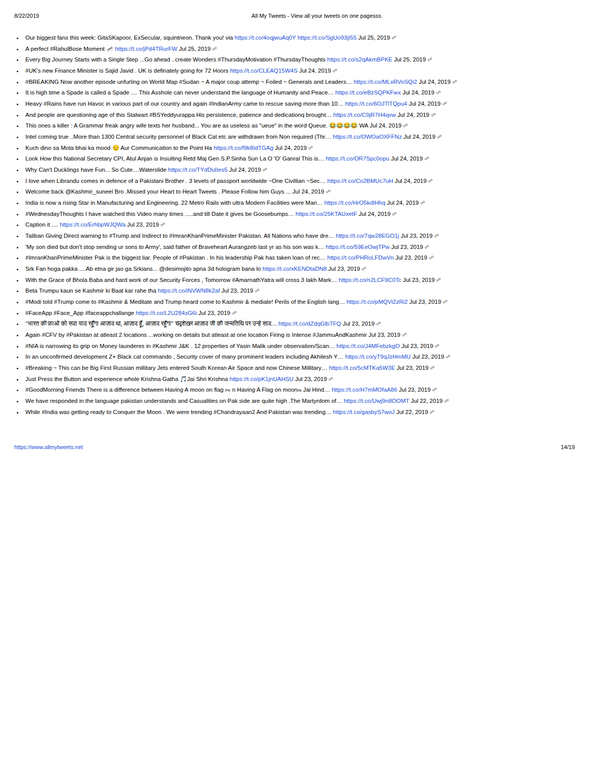8/22/2019
All My Tweets - View all your tweets on one pagesss.
Our biggest fans this week: GitaSKapoor, ExSecular, squintneon. Thank you! via https://t.co/4oqjwuAq0Y https://t.co/SgUo93jI55 Jul 25, 2019 ☍
A perfect #RahulBose Moment 🦟 https://t.co/jPd4TRurFW Jul 25, 2019 ☍
Every Big Journey Starts with a Single Step ...Go ahead ..create Wonders #ThursdayMotivation #ThursdayThoughts https://t.co/s2qAkmBPKE Jul 25, 2019 ☍
#UK's new Finance Minister is Sajid Javid . UK is definately going for 72 Hoors https://t.co/CLEAQ15W4S Jul 24, 2019 ☍
#BREAKING Now another episode unfurling on World Map #Sudan ~ A major coup attemp ~ Foiled ~ Generals and Leaders… https://t.co/MLxRVoSQi2 Jul 24, 2019 ☍
It is high time a Spade is called a Spade .... This Asshole can never understand the language of Humanity and Peace… https://t.co/eBzSQPKFwx Jul 24, 2019 ☍
Heavy #Rains have run Havoc in various part of our country and again #IndianArmy came to rescue saving more than 10… https://t.co/6OJTlTQpu4 Jul 24, 2019 ☍
And people are questioning age of this Stalwart #BSYeddyurappa His persistence, patience and dedicationq brought… https://t.co/C9jR7H4qvw Jul 24, 2019 ☍
This ones a killer : A Grammar freak angry wife texts her husband... You are as useless as "ueue" in the word Queue. 😂😂😂😂 WA Jul 24, 2019 ☍
Intel coming true ..More than 1300 Central security personnel of Black Cat etc are withdrawn from Non required (Thr… https://t.co/OWOaOXFFNz Jul 24, 2019 ☍
Kuch dino sa Mota bhai ka mood 😒 Aur Communication to the Point Ha https://t.co/f9k8IdTGAg Jul 24, 2019 ☍
Look How this National Secretary CPI, Atul Anjan is Insulting Retd Maj Gen S.P.Sinha Sun La O 'O' Ganral This is… https://t.co/OR7Spc0opu Jul 24, 2019 ☍
Why Can't Ducklings have Fun... So Cute....Waterslide https://t.co/TYdDuIIes5 Jul 24, 2019 ☍
I love when Librandu comes in defence of a Pakistani Brother . 3 levels of passport worldwide ~One Civillian ~Sec… https://t.co/Co2BMUc7uH Jul 24, 2019 ☍
Welcome back @Kashmir_suneel Bro .Missed your Heart to Heart Tweets . Please Follow him Guys ... Jul 24, 2019 ☍
India is now a rising Star in Manufacturing and Engineering. 22 Metro Rails with ultra Modern Facilities were Man… https://t.co/HrO5kdIHhq Jul 24, 2019 ☍
#WednesdayThoughts I have watched this Video many times .....and till Date it gives be Goosebumps… https://t.co/25KTAUxetF Jul 24, 2019 ☍
Caption it .... https://t.co/ErhbpWJQWa Jul 23, 2019 ☍
Taliban Giving Direct warning to #Trump and Indirect to #ImranKhanPrimeMinister Pakistan. All Nations who have dre… https://t.co/7qw28EGO1j Jul 23, 2019 ☍
'My son died but don't stop sending ur sons to Army', said father of Braveheart Aurangzeb last yr as his son was k… https://t.co/59EeOwjTPw Jul 23, 2019 ☍
#ImranKhanPrimeMinister Pak is the biggest liar. People of #Pakistan . In his leadership Pak has taken loan of rec… https://t.co/PHRoLFDwVn Jul 23, 2019 ☍
Srk Fan hoga pakka ....Ab etna gir jao ga Srkians... @desimojito apna 3d hologram bana lo https://t.co/xKENDtaDN8 Jul 23, 2019 ☍
With the Grace of Bhola Baba and hard work of our Security Forces , Tomorrow #AmarnathYatra will cross 3 lakh Mark… https://t.co/n2LCF9C0Tc Jul 23, 2019 ☍
Beta Trumpu kaun se Kashmir ki Baat kar rahe tha https://t.co/iNVWN8k2af Jul 23, 2019 ☍
#Modi told #Trump come to #Kashmir & Meditate and Trump heard come to Kashmir & mediate! Perils of the English lang… https://t.co/pMQVi2zRi2 Jul 23, 2019 ☍
#FaceApp #Face_App #faceappchallange https://t.co/L2U284sG6i Jul 23, 2019 ☍
"भारत की फ़़ाओं को सदा याद रहूँगा आज़ाद था, आज़ाद हूँ, आज़ाद रहूँगा" चंद्रशेखर आज़ाद जी की जन्मतिथि पर उन्हें साद… https://t.co/dZdqGlbTFQ Jul 23, 2019 ☍
Again #CFV by #Pakistan at atleast 2 locations ...working on details but atleast at one location Firing is Intense #JammuAndKashmir Jul 23, 2019 ☍
#NIA is narrowing its grip on Money launderes in #Kashmir J&K . 12 properties of Yasin Malik under observation/Scan… https://t.co/J4MFebzkgO Jul 23, 2019 ☍
In an unconfirmed development Z+ Black cat commando , Security cover of many prominent leaders including Akhilesh Y… https://t.co/yT9qJzHmMU Jul 23, 2019 ☍
#Breaking ~ This can be Big First Russian millitary Jets entered South Korean Air Space and now Chinese Millitary… https://t.co/5cMTKa5W3E Jul 23, 2019 ☍
Just Press the Button and experience whole Krishna Gatha 🎵Jai Shri Krishna https://t.co/pK1jnUAHSU Jul 23, 2019 ☍
#GoodMorning Friends There is a difference between Having A moon on flag pk n Having A Flag on moonin Jai Hind… https://t.co/H7mMOfaA86 Jul 23, 2019 ☍
We have responded in the language pakistan understands and Casualities on Pak side are quite high .The Martyrdom of… https://t.co/Uwj9n8OOMT Jul 22, 2019 ☍
While #India was getting ready to Conquer the Moon . We were trending #Chandrayaan2 And Pakistan was trending… https://t.co/gasbyS7woJ Jul 22, 2019 ☍
https://www.allmytweets.net
14/19